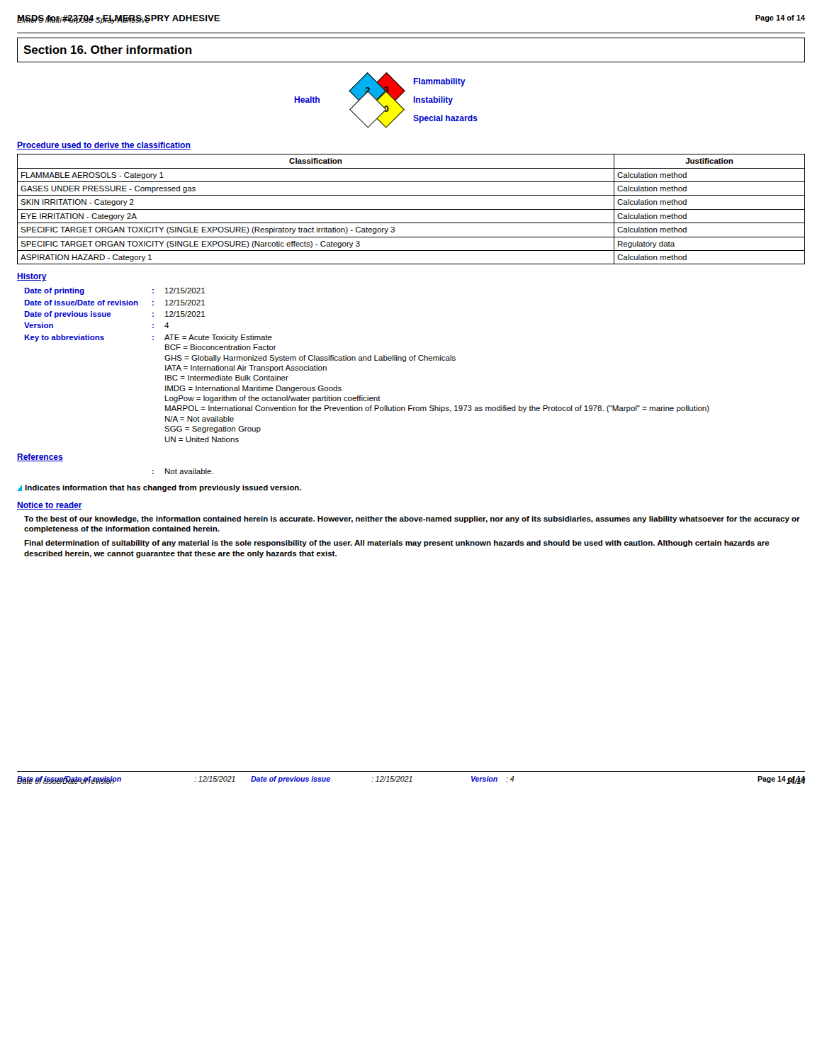Elmer's Multi-Purpose Spray Adhesive
MSDS for #23704 - ELMERS SPRY ADHESIVE
Page 14 of 14
Section 16. Other information
3
2
0
Health
Flammability
Instability
Special hazards
Procedure used to derive the classification
| Classification | Justification |
| --- | --- |
| FLAMMABLE AEROSOLS - Category 1 | Calculation method |
| GASES UNDER PRESSURE - Compressed gas | Calculation method |
| SKIN IRRITATION - Category 2 | Calculation method |
| EYE IRRITATION - Category 2A | Calculation method |
| SPECIFIC TARGET ORGAN TOXICITY (SINGLE EXPOSURE) (Respiratory tract irritation) - Category 3 | Calculation method |
| SPECIFIC TARGET ORGAN TOXICITY (SINGLE EXPOSURE) (Narcotic effects) - Category 3 | Regulatory data |
| ASPIRATION HAZARD - Category 1 | Calculation method |
History
| Date of printing | : | 12/15/2021 |
| Date of issue/Date of revision | : | 12/15/2021 |
| Date of previous issue | : | 12/15/2021 |
| Version | : | 4 |
| Key to abbreviations | : | ATE = Acute Toxicity Estimate BCF = Bioconcentration Factor GHS = Globally Harmonized System of Classification and Labelling of Chemicals IATA = International Air Transport Association IBC = Intermediate Bulk Container IMDG = International Maritime Dangerous Goods LogPow = logarithm of the octanol/water partition coefficient MARPOL = International Convention for the Prevention of Pollution From Ships, 1973 as modified by the Protocol of 1978. ("Marpol" = marine pollution) N/A = Not available SGG = Segregation Group UN = United Nations |
References
| | : | Not available. |
Indicates information that has changed from previously issued version.
Notice to reader
To the best of our knowledge, the information contained herein is accurate. However, neither the above-named supplier, nor any of its subsidiaries, assumes any liability whatsoever for the accuracy or completeness of the information contained herein.
Final determination of suitability of any material is the sole responsibility of the user. All materials may present unknown hazards and should be used with caution. Although certain hazards are described herein, we cannot guarantee that these are the only hazards that exist.
Date of issue/Date of revision
Date of issue/Date of revision
: 12/15/2021
Date of previous issue
: 12/15/2021
Version
: 4
Page 14 of 14
14/14